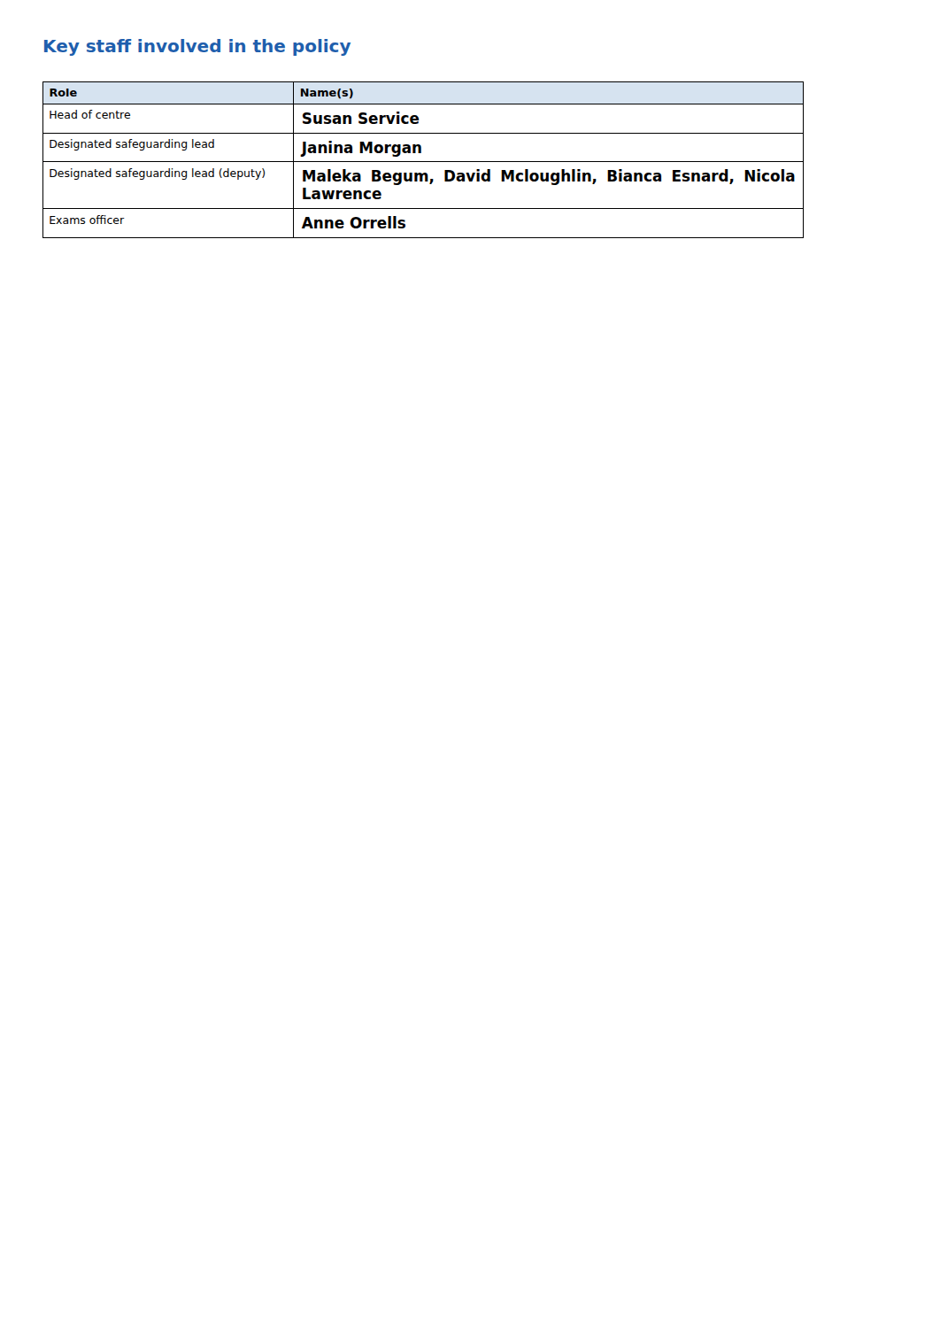Key staff involved in the policy
| Role | Name(s) |
| --- | --- |
| Head of centre | Susan Service |
| Designated safeguarding lead | Janina Morgan |
| Designated safeguarding lead (deputy) | Maleka Begum, David Mcloughlin, Bianca Esnard, Nicola Lawrence |
| Exams officer | Anne Orrells |